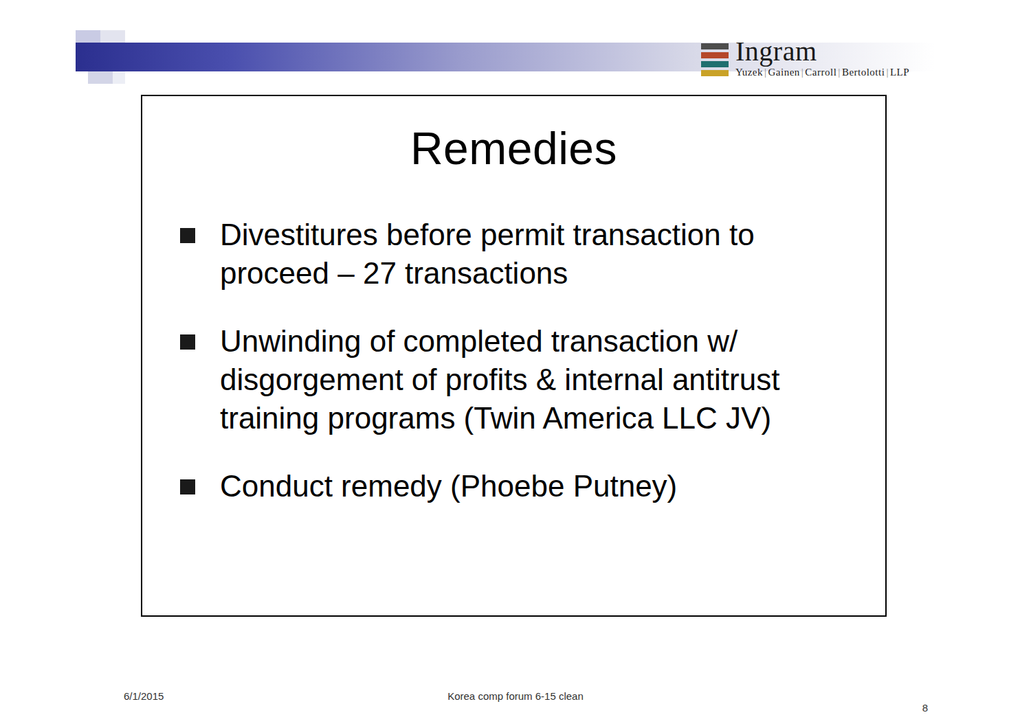Ingram
Yuzek|Gainen|Carroll|Bertolotti|LLP
Remedies
Divestitures before permit transaction to proceed – 27 transactions
Unwinding of completed transaction w/ disgorgement of profits & internal antitrust training programs (Twin America LLC JV)
Conduct remedy (Phoebe Putney)
6/1/2015
Korea comp forum 6-15 clean
8